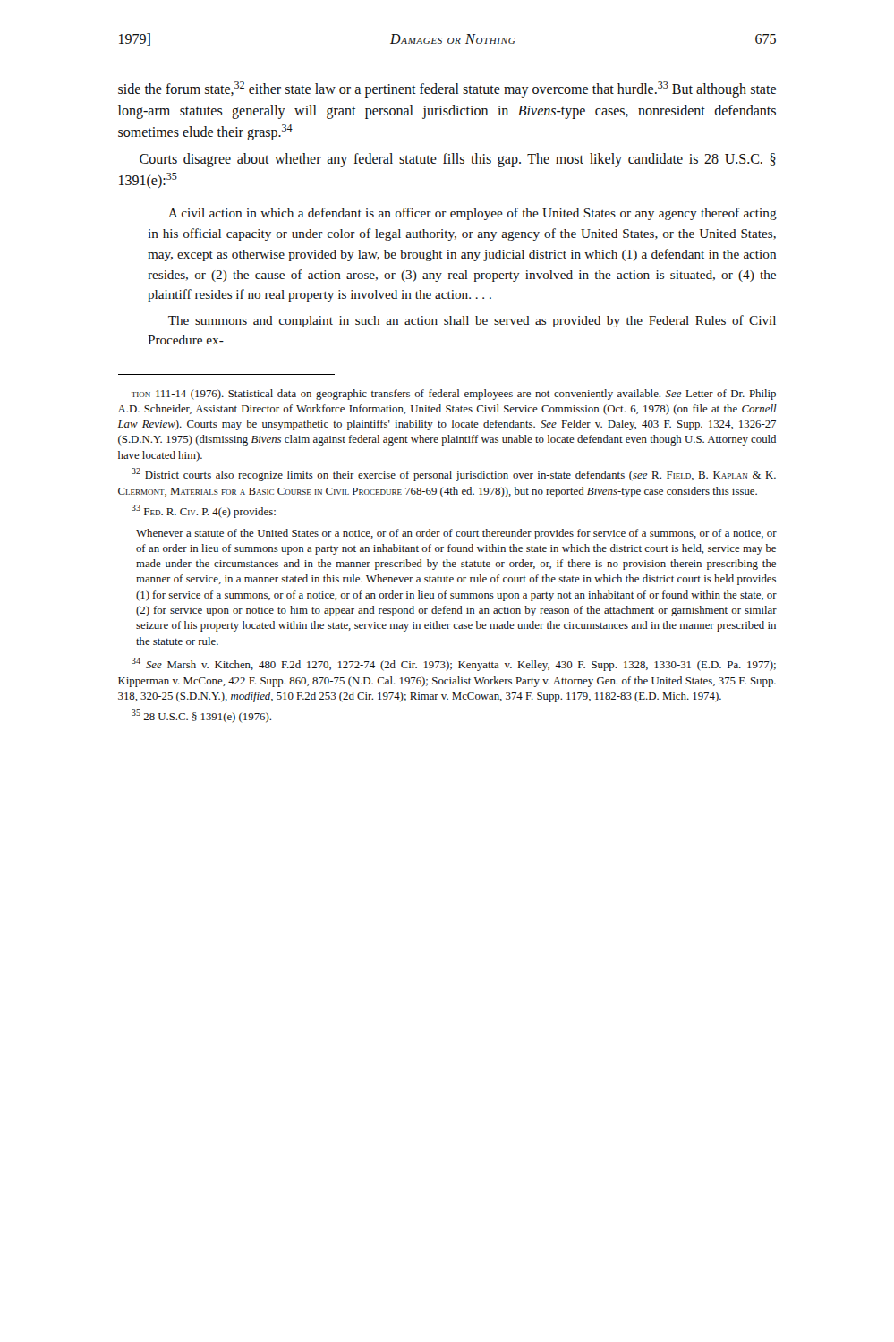1979] Damages or Nothing 675
side the forum state,32 either state law or a pertinent federal statute may overcome that hurdle.33 But although state long-arm statutes generally will grant personal jurisdiction in Bivens-type cases, nonresident defendants sometimes elude their grasp.34
Courts disagree about whether any federal statute fills this gap. The most likely candidate is 28 U.S.C. § 1391(e):35
A civil action in which a defendant is an officer or employee of the United States or any agency thereof acting in his official capacity or under color of legal authority, or any agency of the United States, or the United States, may, except as otherwise provided by law, be brought in any judicial district in which (1) a defendant in the action resides, or (2) the cause of action arose, or (3) any real property involved in the action is situated, or (4) the plaintiff resides if no real property is involved in the action. . . .
The summons and complaint in such an action shall be served as provided by the Federal Rules of Civil Procedure ex-
tion 111-14 (1976). Statistical data on geographic transfers of federal employees are not conveniently available. See Letter of Dr. Philip A.D. Schneider, Assistant Director of Workforce Information, United States Civil Service Commission (Oct. 6, 1978) (on file at the Cornell Law Review). Courts may be unsympathetic to plaintiffs' inability to locate defendants. See Felder v. Daley, 403 F. Supp. 1324, 1326-27 (S.D.N.Y. 1975) (dismissing Bivens claim against federal agent where plaintiff was unable to locate defendant even though U.S. Attorney could have located him).
32 District courts also recognize limits on their exercise of personal jurisdiction over in-state defendants (see R. Field, B. Kaplan & K. Clermont, Materials for a Basic Course in Civil Procedure 768-69 (4th ed. 1978)), but no reported Bivens-type case considers this issue.
33 Fed. R. Civ. P. 4(e) provides:
Whenever a statute of the United States or a notice, or of an order of court thereunder provides for service of a summons, or of a notice, or of an order in lieu of summons upon a party not an inhabitant of or found within the state in which the district court is held, service may be made under the circumstances and in the manner prescribed by the statute or order, or, if there is no provision therein prescribing the manner of service, in a manner stated in this rule. Whenever a statute or rule of court of the state in which the district court is held provides (1) for service of a summons, or of a notice, or of an order in lieu of summons upon a party not an inhabitant of or found within the state, or (2) for service upon or notice to him to appear and respond or defend in an action by reason of the attachment or garnishment or similar seizure of his property located within the state, service may in either case be made under the circumstances and in the manner prescribed in the statute or rule.
34 See Marsh v. Kitchen, 480 F.2d 1270, 1272-74 (2d Cir. 1973); Kenyatta v. Kelley, 430 F. Supp. 1328, 1330-31 (E.D. Pa. 1977); Kipperman v. McCone, 422 F. Supp. 860, 870-75 (N.D. Cal. 1976); Socialist Workers Party v. Attorney Gen. of the United States, 375 F. Supp. 318, 320-25 (S.D.N.Y.), modified, 510 F.2d 253 (2d Cir. 1974); Rimar v. McCowan, 374 F. Supp. 1179, 1182-83 (E.D. Mich. 1974).
35 28 U.S.C. § 1391(e) (1976).